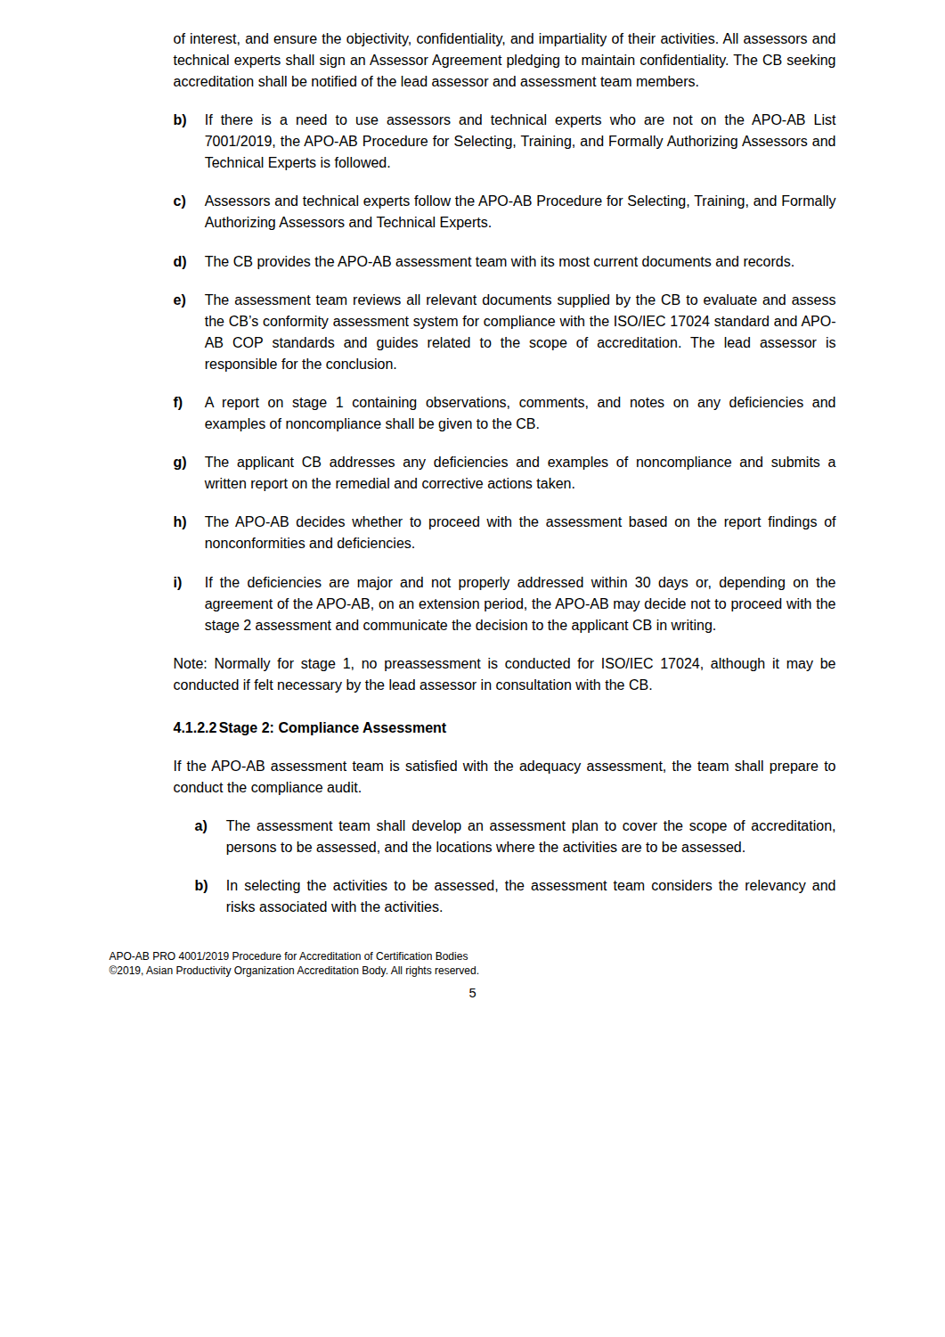of interest, and ensure the objectivity, confidentiality, and impartiality of their activities. All assessors and technical experts shall sign an Assessor Agreement pledging to maintain confidentiality. The CB seeking accreditation shall be notified of the lead assessor and assessment team members.
b) If there is a need to use assessors and technical experts who are not on the APO-AB List 7001/2019, the APO-AB Procedure for Selecting, Training, and Formally Authorizing Assessors and Technical Experts is followed.
c) Assessors and technical experts follow the APO-AB Procedure for Selecting, Training, and Formally Authorizing Assessors and Technical Experts.
d) The CB provides the APO-AB assessment team with its most current documents and records.
e) The assessment team reviews all relevant documents supplied by the CB to evaluate and assess the CB’s conformity assessment system for compliance with the ISO/IEC 17024 standard and APO-AB COP standards and guides related to the scope of accreditation. The lead assessor is responsible for the conclusion.
f) A report on stage 1 containing observations, comments, and notes on any deficiencies and examples of noncompliance shall be given to the CB.
g) The applicant CB addresses any deficiencies and examples of noncompliance and submits a written report on the remedial and corrective actions taken.
h) The APO-AB decides whether to proceed with the assessment based on the report findings of nonconformities and deficiencies.
i) If the deficiencies are major and not properly addressed within 30 days or, depending on the agreement of the APO-AB, on an extension period, the APO-AB may decide not to proceed with the stage 2 assessment and communicate the decision to the applicant CB in writing.
Note: Normally for stage 1, no preassessment is conducted for ISO/IEC 17024, although it may be conducted if felt necessary by the lead assessor in consultation with the CB.
4.1.2.2 Stage 2: Compliance Assessment
If the APO-AB assessment team is satisfied with the adequacy assessment, the team shall prepare to conduct the compliance audit.
a) The assessment team shall develop an assessment plan to cover the scope of accreditation, persons to be assessed, and the locations where the activities are to be assessed.
b) In selecting the activities to be assessed, the assessment team considers the relevancy and risks associated with the activities.
APO-AB PRO 4001/2019 Procedure for Accreditation of Certification Bodies
©2019, Asian Productivity Organization Accreditation Body. All rights reserved.
5